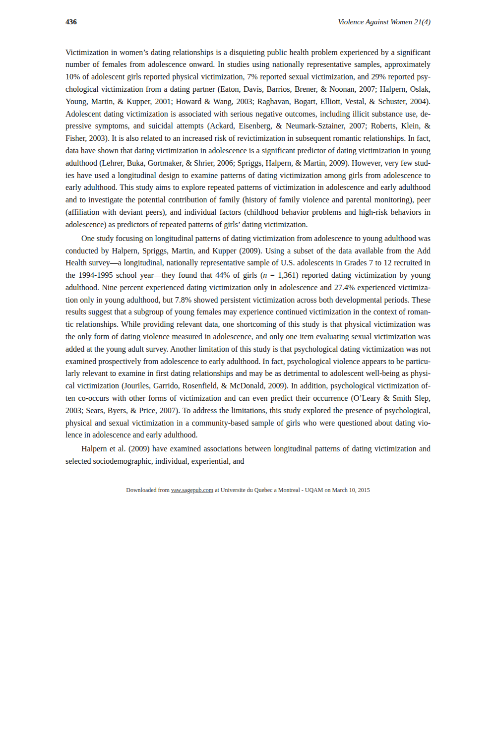436 Violence Against Women 21(4)
Victimization in women’s dating relationships is a disquieting public health problem experienced by a significant number of females from adolescence onward. In studies using nationally representative samples, approximately 10% of adolescent girls reported physical victimization, 7% reported sexual victimization, and 29% reported psychological victimization from a dating partner (Eaton, Davis, Barrios, Brener, & Noonan, 2007; Halpern, Oslak, Young, Martin, & Kupper, 2001; Howard & Wang, 2003; Raghavan, Bogart, Elliott, Vestal, & Schuster, 2004). Adolescent dating victimization is associated with serious negative outcomes, including illicit substance use, depressive symptoms, and suicidal attempts (Ackard, Eisenberg, & Neumark-Sztainer, 2007; Roberts, Klein, & Fisher, 2003). It is also related to an increased risk of revictimization in subsequent romantic relationships. In fact, data have shown that dating victimization in adolescence is a significant predictor of dating victimization in young adulthood (Lehrer, Buka, Gortmaker, & Shrier, 2006; Spriggs, Halpern, & Martin, 2009). However, very few studies have used a longitudinal design to examine patterns of dating victimization among girls from adolescence to early adulthood. This study aims to explore repeated patterns of victimization in adolescence and early adulthood and to investigate the potential contribution of family (history of family violence and parental monitoring), peer (affiliation with deviant peers), and individual factors (childhood behavior problems and high-risk behaviors in adolescence) as predictors of repeated patterns of girls’ dating victimization.
One study focusing on longitudinal patterns of dating victimization from adolescence to young adulthood was conducted by Halpern, Spriggs, Martin, and Kupper (2009). Using a subset of the data available from the Add Health survey—a longitudinal, nationally representative sample of U.S. adolescents in Grades 7 to 12 recruited in the 1994-1995 school year—they found that 44% of girls (n = 1,361) reported dating victimization by young adulthood. Nine percent experienced dating victimization only in adolescence and 27.4% experienced victimization only in young adulthood, but 7.8% showed persistent victimization across both developmental periods. These results suggest that a subgroup of young females may experience continued victimization in the context of romantic relationships. While providing relevant data, one shortcoming of this study is that physical victimization was the only form of dating violence measured in adolescence, and only one item evaluating sexual victimization was added at the young adult survey. Another limitation of this study is that psychological dating victimization was not examined prospectively from adolescence to early adulthood. In fact, psychological violence appears to be particularly relevant to examine in first dating relationships and may be as detrimental to adolescent well-being as physical victimization (Jouriles, Garrido, Rosenfield, & McDonald, 2009). In addition, psychological victimization often co-occurs with other forms of victimization and can even predict their occurrence (O’Leary & Smith Slep, 2003; Sears, Byers, & Price, 2007). To address the limitations, this study explored the presence of psychological, physical and sexual victimization in a community-based sample of girls who were questioned about dating violence in adolescence and early adulthood.
Halpern et al. (2009) have examined associations between longitudinal patterns of dating victimization and selected sociodemographic, individual, experiential, and
Downloaded from vaw.sagepub.com at Universite du Quebec a Montreal - UQAM on March 10, 2015